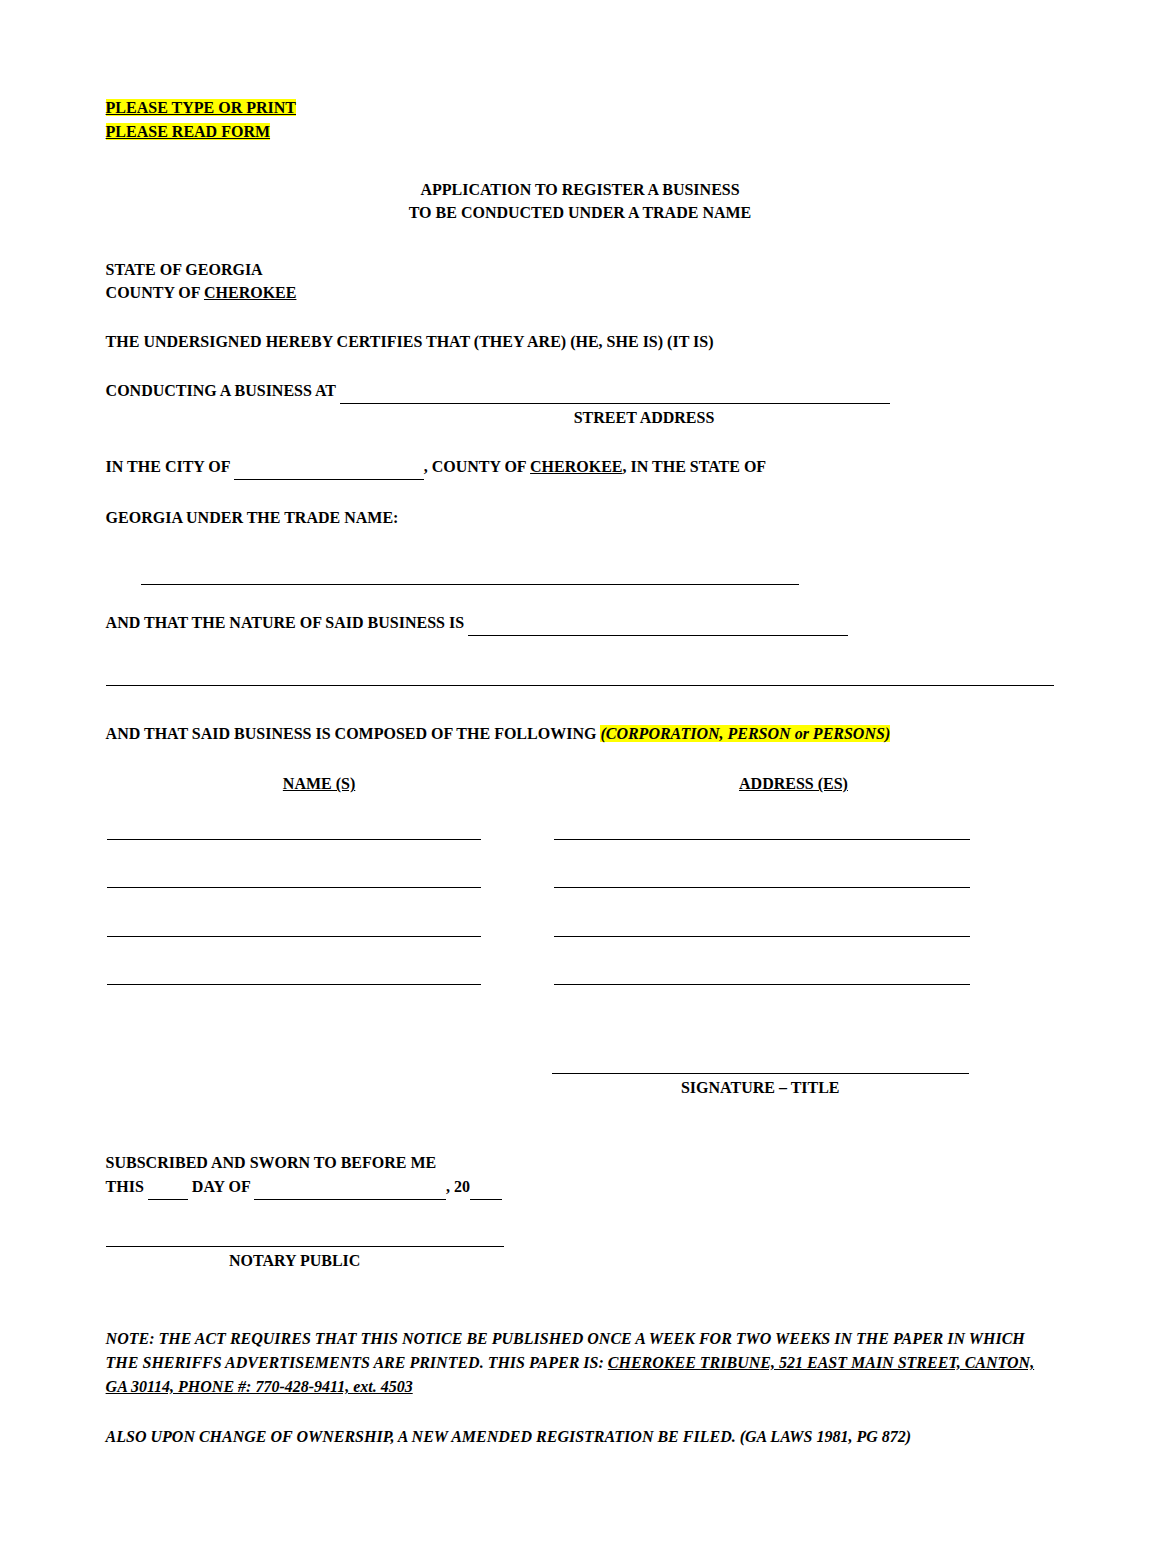PLEASE TYPE OR PRINT
PLEASE READ FORM
APPLICATION TO REGISTER A BUSINESS
TO BE CONDUCTED UNDER A TRADE NAME
STATE OF GEORGIA
COUNTY OF CHEROKEE
THE UNDERSIGNED HEREBY CERTIFIES THAT (THEY ARE) (HE, SHE IS) (IT IS)
CONDUCTING A BUSINESS AT STREET ADDRESS
IN THE CITY OF , COUNTY OF CHEROKEE, IN THE STATE OF
GEORGIA UNDER THE TRADE NAME:
AND THAT THE NATURE OF SAID BUSINESS IS
AND THAT SAID BUSINESS IS COMPOSED OF THE FOLLOWING (CORPORATION, PERSON or PERSONS)
| NAME (S) | ADDRESS (ES) |
| --- | --- |
SIGNATURE – TITLE
SUBSCRIBED AND SWORN TO BEFORE ME
THIS DAY OF , 20
NOTARY PUBLIC
NOTE: THE ACT REQUIRES THAT THIS NOTICE BE PUBLISHED ONCE A WEEK FOR TWO WEEKS IN THE PAPER IN WHICH THE SHERIFFS ADVERTISEMENTS ARE PRINTED. THIS PAPER IS: CHEROKEE TRIBUNE, 521 EAST MAIN STREET, CANTON, GA 30114, PHONE #: 770-428-9411, ext. 4503
ALSO UPON CHANGE OF OWNERSHIP, A NEW AMENDED REGISTRATION BE FILED. (GA LAWS 1981, PG 872)